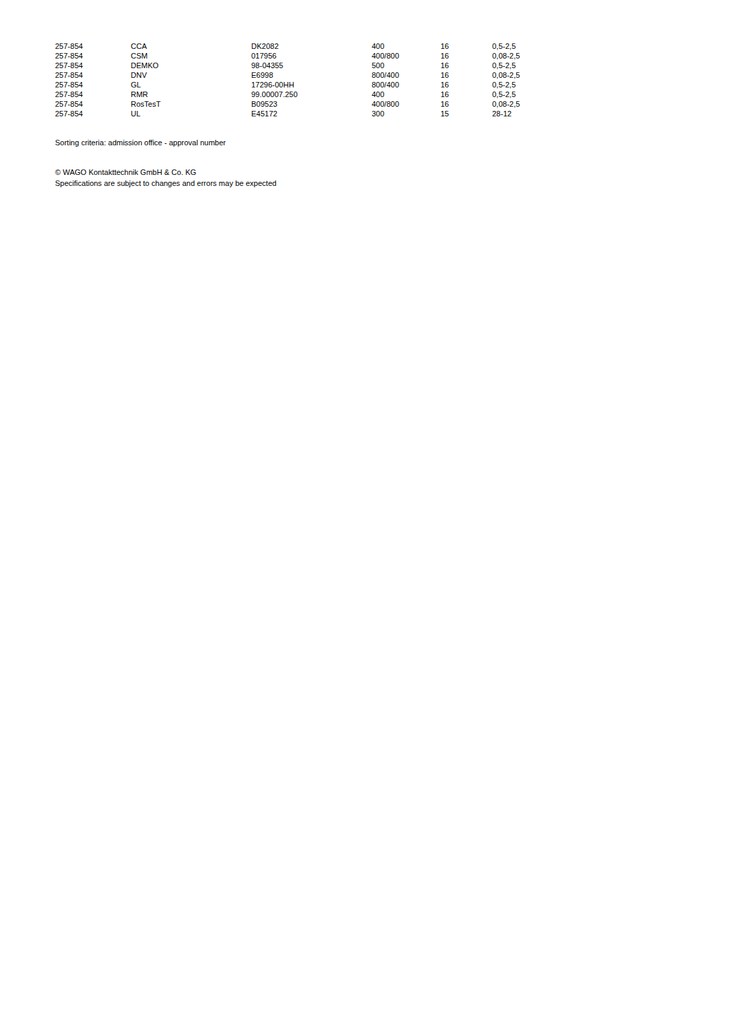| 257‑854 | CCA | DK2082 | 400 | 16 | 0,5-2,5 |
| 257‑854 | CSM | 017956 | 400/800 | 16 | 0,08-2,5 |
| 257‑854 | DEMKO | 98‑04355 | 500 | 16 | 0,5-2,5 |
| 257‑854 | DNV | E6998 | 800/400 | 16 | 0,08-2,5 |
| 257‑854 | GL | 17296‑00HH | 800/400 | 16 | 0,5-2,5 |
| 257‑854 | RMR | 99.00007.250 | 400 | 16 | 0,5-2,5 |
| 257‑854 | RosTesT | B09523 | 400/800 | 16 | 0,08-2,5 |
| 257‑854 | UL | E45172 | 300 | 15 | 28‑12 |
Sorting criteria: admission office - approval number
© WAGO Kontakttechnik GmbH & Co. KG
Specifications are subject to changes and errors may be expected